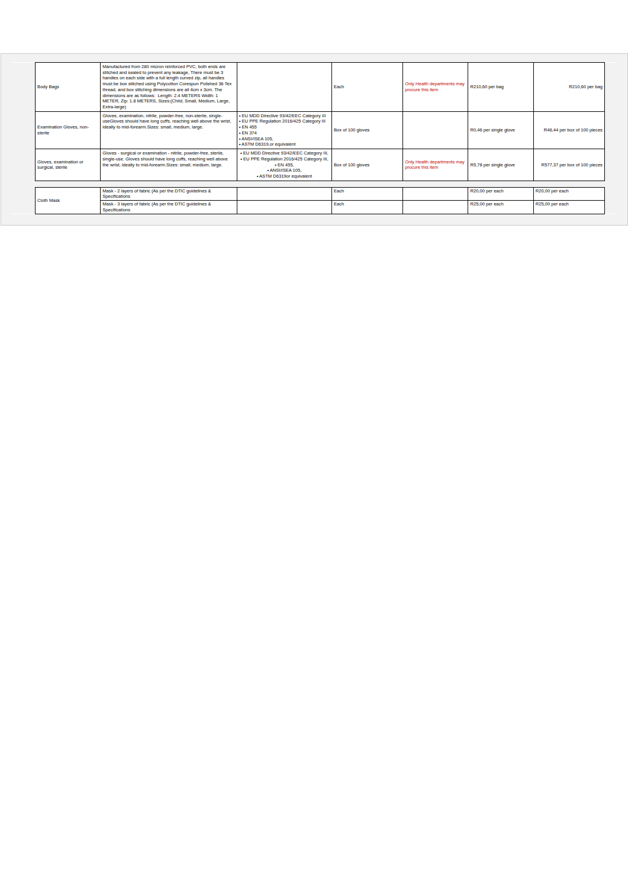| | Body Bags | Manufactured from 280 micron reinforced PVC, both ends are stitched and sealed to prevent any leakage, There must be 3 handles on each side with a full length curved zip, all handles must be box stitched using Polycotton Corespun Polished 36 Tex thread, and box stitching dimensions are all 4cm x 3cm. The dimensions are as follows: Length: 2.4 METERS Width: 1 METER, Zip: 1.8 METERS, Sizes:(Child, Small, Medium, Large, Extra-large) | | Each | Only Health departments may procure this item | R210,60 per bag | R210,60 per bag | |
| | Examination Gloves, non-sterile | Gloves, examination, nitrile, powder-free, non-sterile, single-useGloves should have long cuffs, reaching well above the wrist, ideally to mid-forearm.Sizes: small, medium, large. | • EU MDD Directive 93/42/EEC Category III • EU PPE Regulation 2016/425 Category III • EN 455 • EN 374 • ANSI/ISEA 105, • ASTM D6319,or equivalent | Box of 100 gloves | | R0,46 per single glove | R46,44 per box of 100 pieces | |
| | Gloves, examination or surgical, sterile | Gloves - surgical or examination - nitrile, powder-free, sterile, single-use. Gloves should have long cuffs, reaching well above the wrist, ideally to mid-forearm.Sizes: small, medium, large. | • EU MDD Directive 93/42/EEC Category III, • EU PPE Regulation 2016/425 Category III, • EN 455, • ANSI/ISEA 105, • ASTM D6319or equivalent | Box of 100 gloves | Only Health departments may procure this item | R5,78 per single glove | R577,37 per box of 100 pieces | |
| | Cloth Mask | Mask - 2 layers of fabric (As per the DTIC guidelines & Specifications | | Each | | R20,00 per each | R20,00 per each | |
| | Mask - 3 layers of fabric (As per the DTIC guidelines & Specifications | | Each | | R25,00 per each | R25,00 per each | |